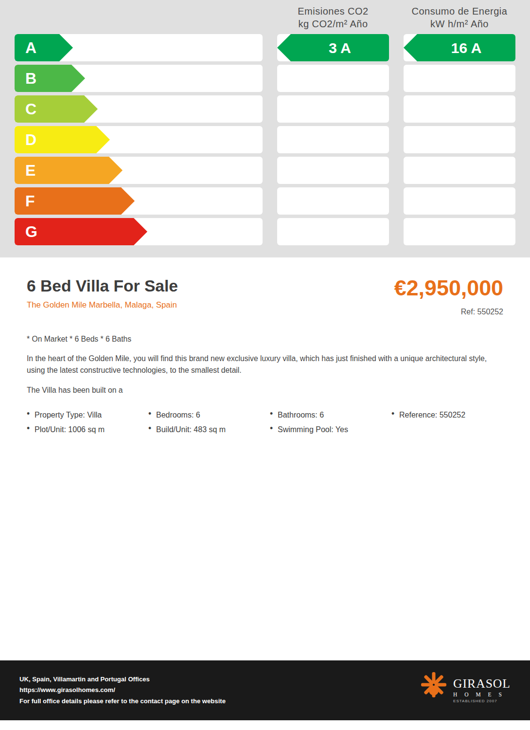Emisiones CO2
kg CO2/m² Año
Consumo de Energia
kW h/m² Año
A
3 A
16 A
B
C
D
E
F
G
6 Bed Villa For Sale
The Golden Mile Marbella, Malaga, Spain
€2,950,000
Ref: 550252
* On Market * 6 Beds * 6 Baths
In the heart of the Golden Mile, you will find this brand new exclusive luxury villa, which has just finished with a unique architectural style, using the latest constructive technologies, to the smallest detail.
The Villa has been built on a
Property Type: Villa
Bedrooms: 6
Bathrooms: 6
Reference: 550252
Plot/Unit: 1006 sq m
Build/Unit: 483 sq m
Swimming Pool: Yes
UK, Spain, Villamartin and Portugal Offices
https://www.girasolhomes.com/
For full office details please refer to the contact page on the website
GIRASOL
H O M E S
ESTABLISHED 2007